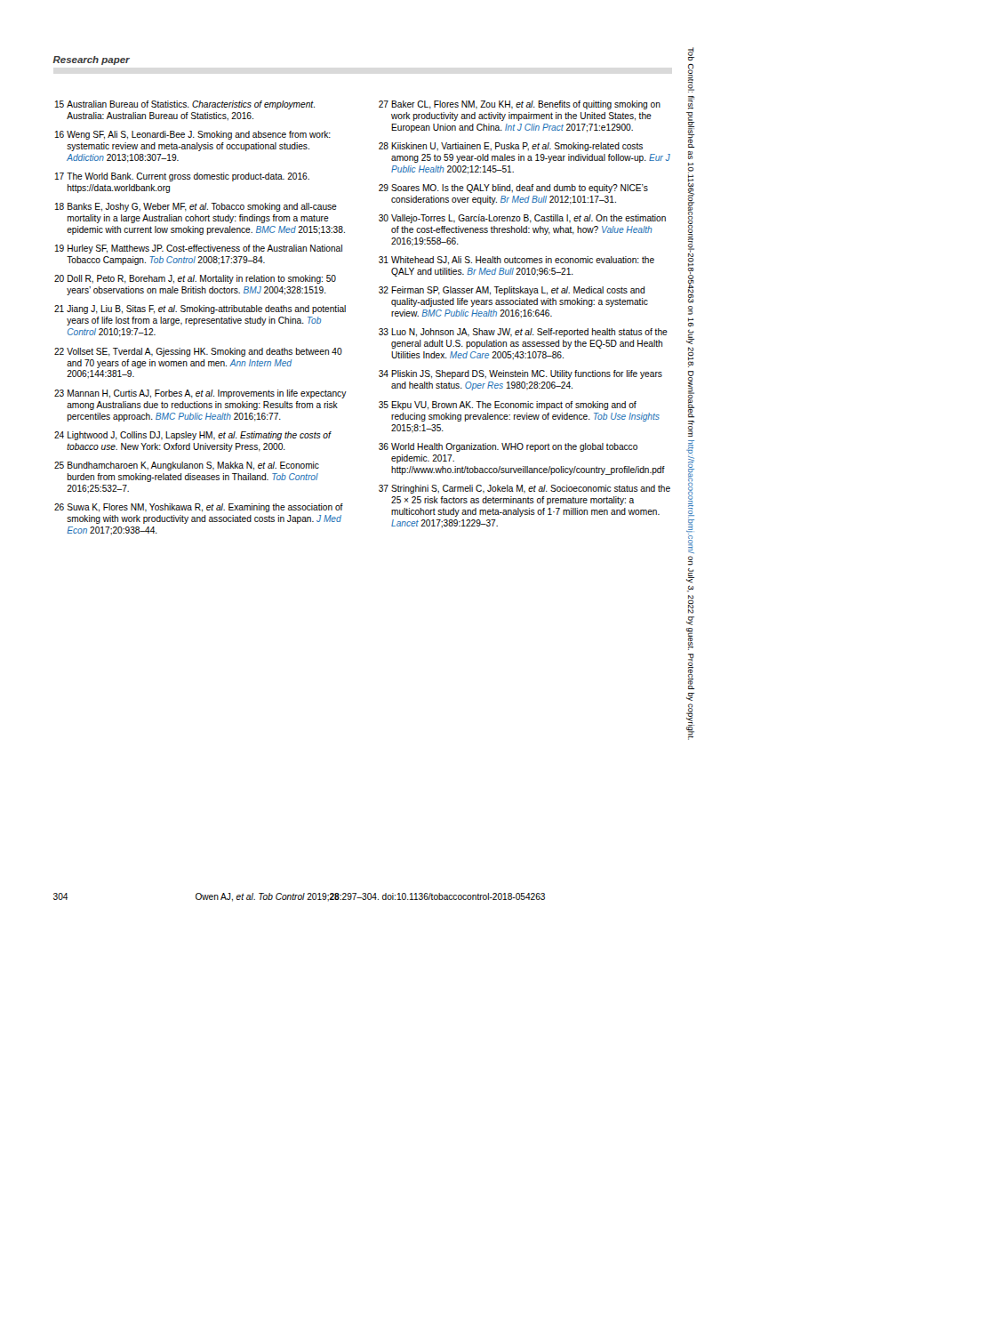Research paper
15 Australian Bureau of Statistics. Characteristics of employment. Australia: Australian Bureau of Statistics, 2016.
16 Weng SF, Ali S, Leonardi-Bee J. Smoking and absence from work: systematic review and meta-analysis of occupational studies. Addiction 2013;108:307–19.
17 The World Bank. Current gross domestic product-data. 2016. https://data.worldbank.org
18 Banks E, Joshy G, Weber MF, et al. Tobacco smoking and all-cause mortality in a large Australian cohort study: findings from a mature epidemic with current low smoking prevalence. BMC Med 2015;13:38.
19 Hurley SF, Matthews JP. Cost-effectiveness of the Australian National Tobacco Campaign. Tob Control 2008;17:379–84.
20 Doll R, Peto R, Boreham J, et al. Mortality in relation to smoking: 50 years’ observations on male British doctors. BMJ 2004;328:1519.
21 Jiang J, Liu B, Sitas F, et al. Smoking-attributable deaths and potential years of life lost from a large, representative study in China. Tob Control 2010;19:7–12.
22 Vollset SE, Tverdal A, Gjessing HK. Smoking and deaths between 40 and 70 years of age in women and men. Ann Intern Med 2006;144:381–9.
23 Mannan H, Curtis AJ, Forbes A, et al. Improvements in life expectancy among Australians due to reductions in smoking: Results from a risk percentiles approach. BMC Public Health 2016;16:77.
24 Lightwood J, Collins DJ, Lapsley HM, et al. Estimating the costs of tobacco use. New York: Oxford University Press, 2000.
25 Bundhamcharoen K, Aungkulanon S, Makka N, et al. Economic burden from smoking-related diseases in Thailand. Tob Control 2016;25:532–7.
26 Suwa K, Flores NM, Yoshikawa R, et al. Examining the association of smoking with work productivity and associated costs in Japan. J Med Econ 2017;20:938–44.
27 Baker CL, Flores NM, Zou KH, et al. Benefits of quitting smoking on work productivity and activity impairment in the United States, the European Union and China. Int J Clin Pract 2017;71:e12900.
28 Kiiskinen U, Vartiainen E, Puska P, et al. Smoking-related costs among 25 to 59 year-old males in a 19-year individual follow-up. Eur J Public Health 2002;12:145–51.
29 Soares MO. Is the QALY blind, deaf and dumb to equity? NICE’s considerations over equity. Br Med Bull 2012;101:17–31.
30 Vallejo-Torres L, García-Lorenzo B, Castilla I, et al. On the estimation of the cost-effectiveness threshold: why, what, how? Value Health 2016;19:558–66.
31 Whitehead SJ, Ali S. Health outcomes in economic evaluation: the QALY and utilities. Br Med Bull 2010;96:5–21.
32 Feirman SP, Glasser AM, Teplitskaya L, et al. Medical costs and quality-adjusted life years associated with smoking: a systematic review. BMC Public Health 2016;16:646.
33 Luo N, Johnson JA, Shaw JW, et al. Self-reported health status of the general adult U.S. population as assessed by the EQ-5D and Health Utilities Index. Med Care 2005;43:1078–86.
34 Pliskin JS, Shepard DS, Weinstein MC. Utility functions for life years and health status. Oper Res 1980;28:206–24.
35 Ekpu VU, Brown AK. The Economic impact of smoking and of reducing smoking prevalence: review of evidence. Tob Use Insights 2015;8:1–35.
36 World Health Organization. WHO report on the global tobacco epidemic. 2017. http://www.who.int/tobacco/surveillance/policy/country_profile/idn.pdf
37 Stringhini S, Carmeli C, Jokela M, et al. Socioeconomic status and the 25 × 25 risk factors as determinants of premature mortality: a multicohort study and meta-analysis of 1·7 million men and women. Lancet 2017;389:1229–37.
304
Owen AJ, et al. Tob Control 2019;28:297–304. doi:10.1136/tobaccocontrol-2018-054263
Tob Control: first published as 10.1136/tobaccocontrol-2018-054263 on 16 July 2018. Downloaded from http://tobaccocontrol.bmj.com/ on July 3, 2022 by guest. Protected by copyright.